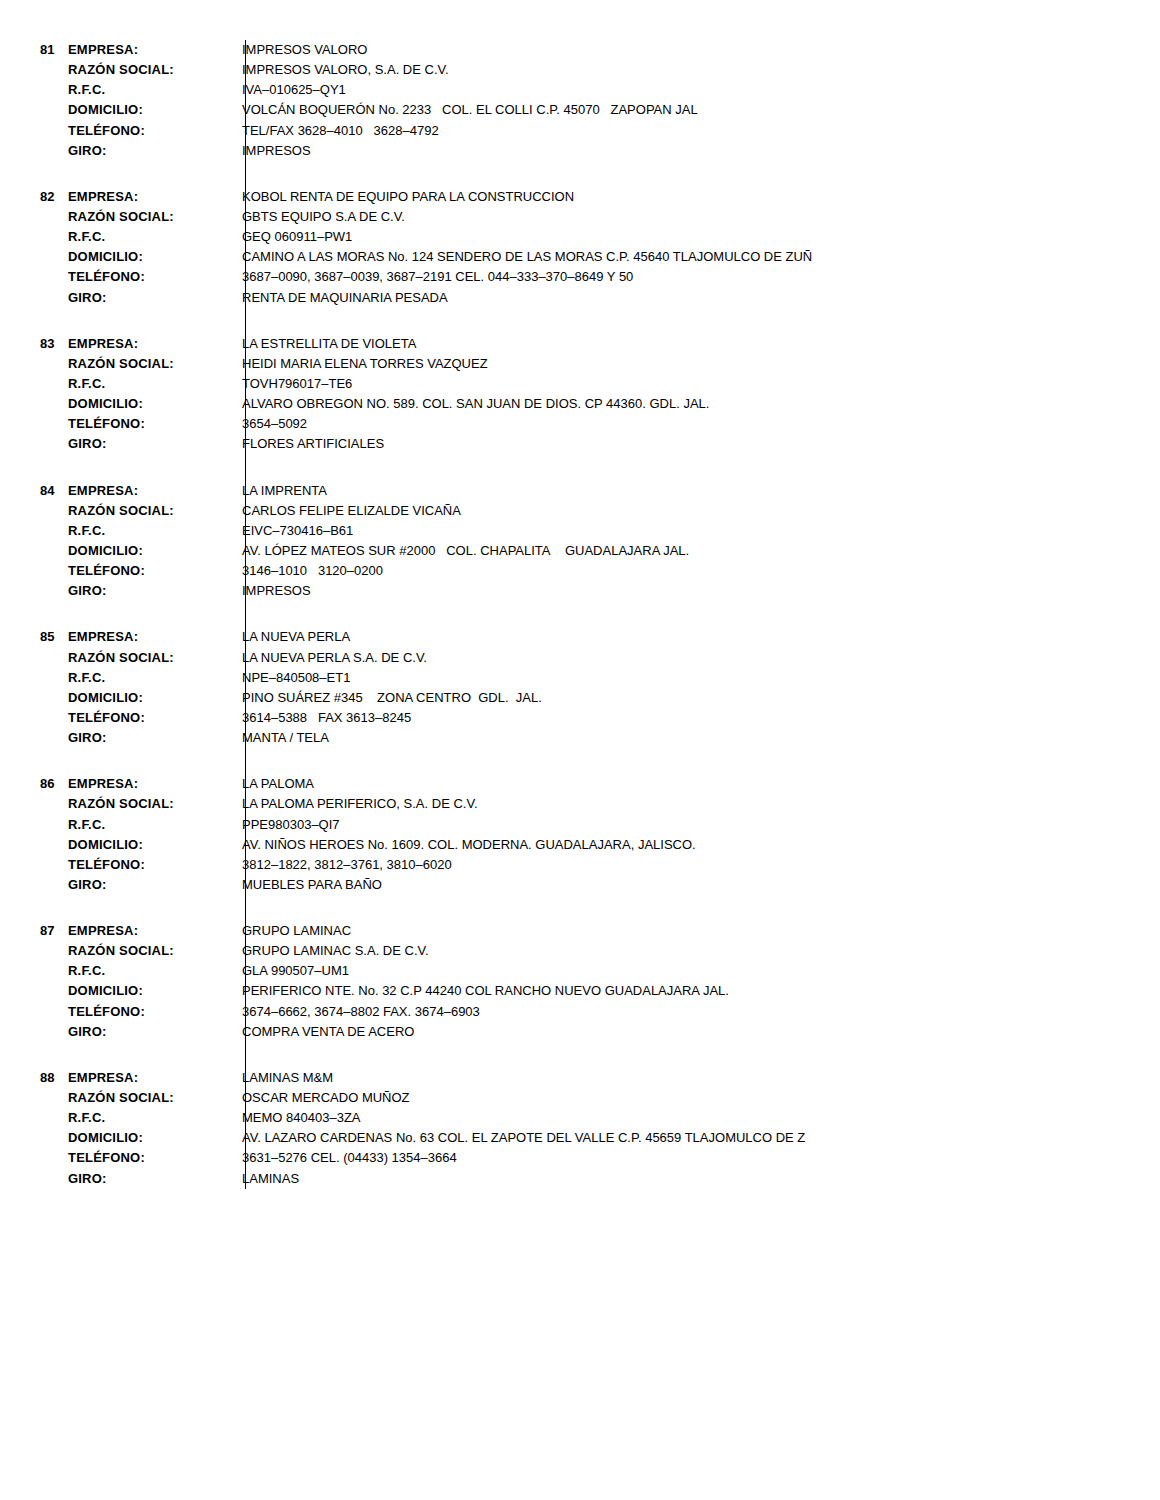81
EMPRESA:
IMPRESOS VALORO
RAZÓN SOCIAL:
IMPRESOS VALORO, S.A. DE C.V.
R.F.C.
IVA–010625–QY1
DOMICILIO:
VOLCÁN BOQUERÓN No. 2233 COL. EL COLLI C.P. 45070 ZAPOPAN JAL
TELÉFONO:
TEL/FAX 3628–4010 3628–4792
GIRO:
IMPRESOS
82
EMPRESA:
KOBOL RENTA DE EQUIPO PARA LA CONSTRUCCION
RAZÓN SOCIAL:
GBTS EQUIPO S.A DE C.V.
R.F.C.
GEQ 060911–PW1
DOMICILIO:
CAMINO A LAS MORAS No. 124 SENDERO DE LAS MORAS C.P. 45640 TLAJOMULCO DE ZUÑ
TELÉFONO:
3687–0090, 3687–0039, 3687–2191 CEL. 044–333–370–8649 Y 50
GIRO:
RENTA DE MAQUINARIA PESADA
83
EMPRESA:
LA ESTRELLITA DE VIOLETA
RAZÓN SOCIAL:
HEIDI MARIA ELENA TORRES VAZQUEZ
R.F.C.
TOVH796017–TE6
DOMICILIO:
ALVARO OBREGON NO. 589. COL. SAN JUAN DE DIOS. CP 44360. GDL. JAL.
TELÉFONO:
3654–5092
GIRO:
FLORES ARTIFICIALES
84
EMPRESA:
LA IMPRENTA
RAZÓN SOCIAL:
CARLOS FELIPE ELIZALDE VICAÑA
R.F.C.
EIVC–730416–B61
DOMICILIO:
AV. LÓPEZ MATEOS SUR #2000 COL. CHAPALITA GUADALAJARA JAL.
TELÉFONO:
3146–1010 3120–0200
GIRO:
IMPRESOS
85
EMPRESA:
LA NUEVA PERLA
RAZÓN SOCIAL:
LA NUEVA PERLA S.A. DE C.V.
R.F.C.
NPE–840508–ET1
DOMICILIO:
PINO SUÁREZ #345 ZONA CENTRO GDL. JAL.
TELÉFONO:
3614–5388 FAX 3613–8245
GIRO:
MANTA / TELA
86
EMPRESA:
LA PALOMA
RAZÓN SOCIAL:
LA PALOMA PERIFERICO, S.A. DE C.V.
R.F.C.
PPE980303–QI7
DOMICILIO:
AV. NIÑOS HEROES No. 1609. COL. MODERNA. GUADALAJARA, JALISCO.
TELÉFONO:
3812–1822, 3812–3761, 3810–6020
GIRO:
MUEBLES PARA BAÑO
87
EMPRESA:
GRUPO LAMINAC
RAZÓN SOCIAL:
GRUPO LAMINAC S.A. DE C.V.
R.F.C.
GLA 990507–UM1
DOMICILIO:
PERIFERICO NTE. No. 32 C.P 44240 COL RANCHO NUEVO GUADALAJARA JAL.
TELÉFONO:
3674–6662, 3674–8802 FAX. 3674–6903
GIRO:
COMPRA VENTA DE ACERO
88
EMPRESA:
LAMINAS M&M
RAZÓN SOCIAL:
OSCAR MERCADO MUÑOZ
R.F.C.
MEMO 840403–3ZA
DOMICILIO:
AV. LAZARO CARDENAS No. 63 COL. EL ZAPOTE DEL VALLE C.P. 45659 TLAJOMULCO DE Z
TELÉFONO:
3631–5276 CEL. (04433) 1354–3664
GIRO:
LAMINAS